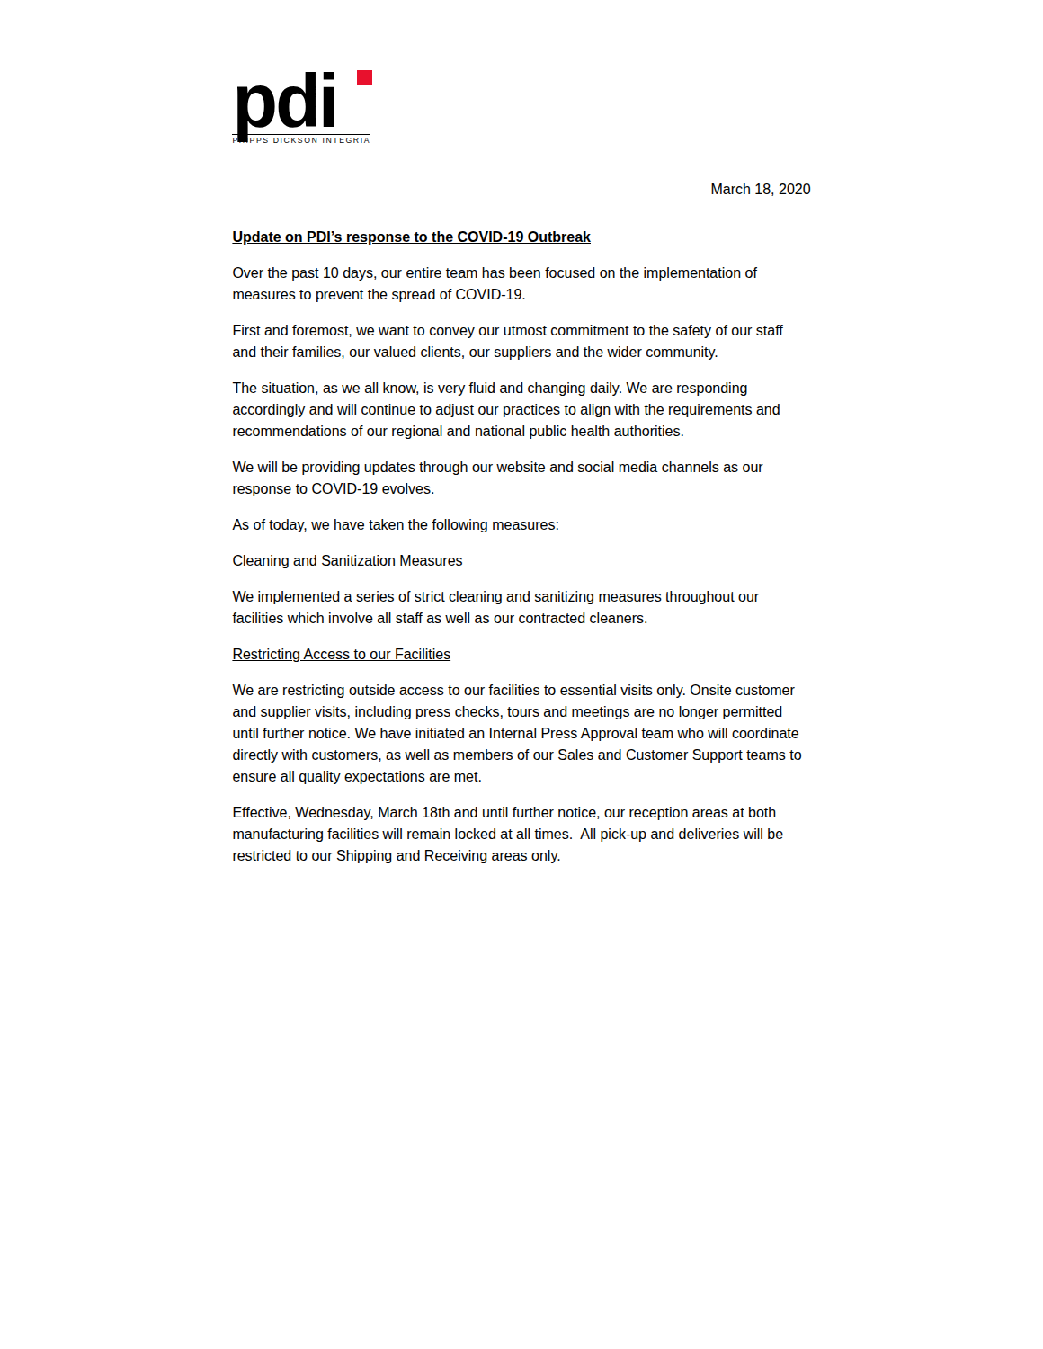pdi
PHIPPS DICKSON INTEGRIA
March 18, 2020
Update on PDI’s response to the COVID-19 Outbreak
Over the past 10 days, our entire team has been focused on the implementation of measures to prevent the spread of COVID-19.
First and foremost, we want to convey our utmost commitment to the safety of our staff and their families, our valued clients, our suppliers and the wider community.
The situation, as we all know, is very fluid and changing daily. We are responding accordingly and will continue to adjust our practices to align with the requirements and recommendations of our regional and national public health authorities.
We will be providing updates through our website and social media channels as our response to COVID-19 evolves.
As of today, we have taken the following measures:
Cleaning and Sanitization Measures
We implemented a series of strict cleaning and sanitizing measures throughout our facilities which involve all staff as well as our contracted cleaners.
Restricting Access to our Facilities
We are restricting outside access to our facilities to essential visits only. Onsite customer and supplier visits, including press checks, tours and meetings are no longer permitted until further notice. We have initiated an Internal Press Approval team who will coordinate directly with customers, as well as members of our Sales and Customer Support teams to ensure all quality expectations are met.
Effective, Wednesday, March 18th and until further notice, our reception areas at both manufacturing facilities will remain locked at all times. All pick-up and deliveries will be restricted to our Shipping and Receiving areas only.